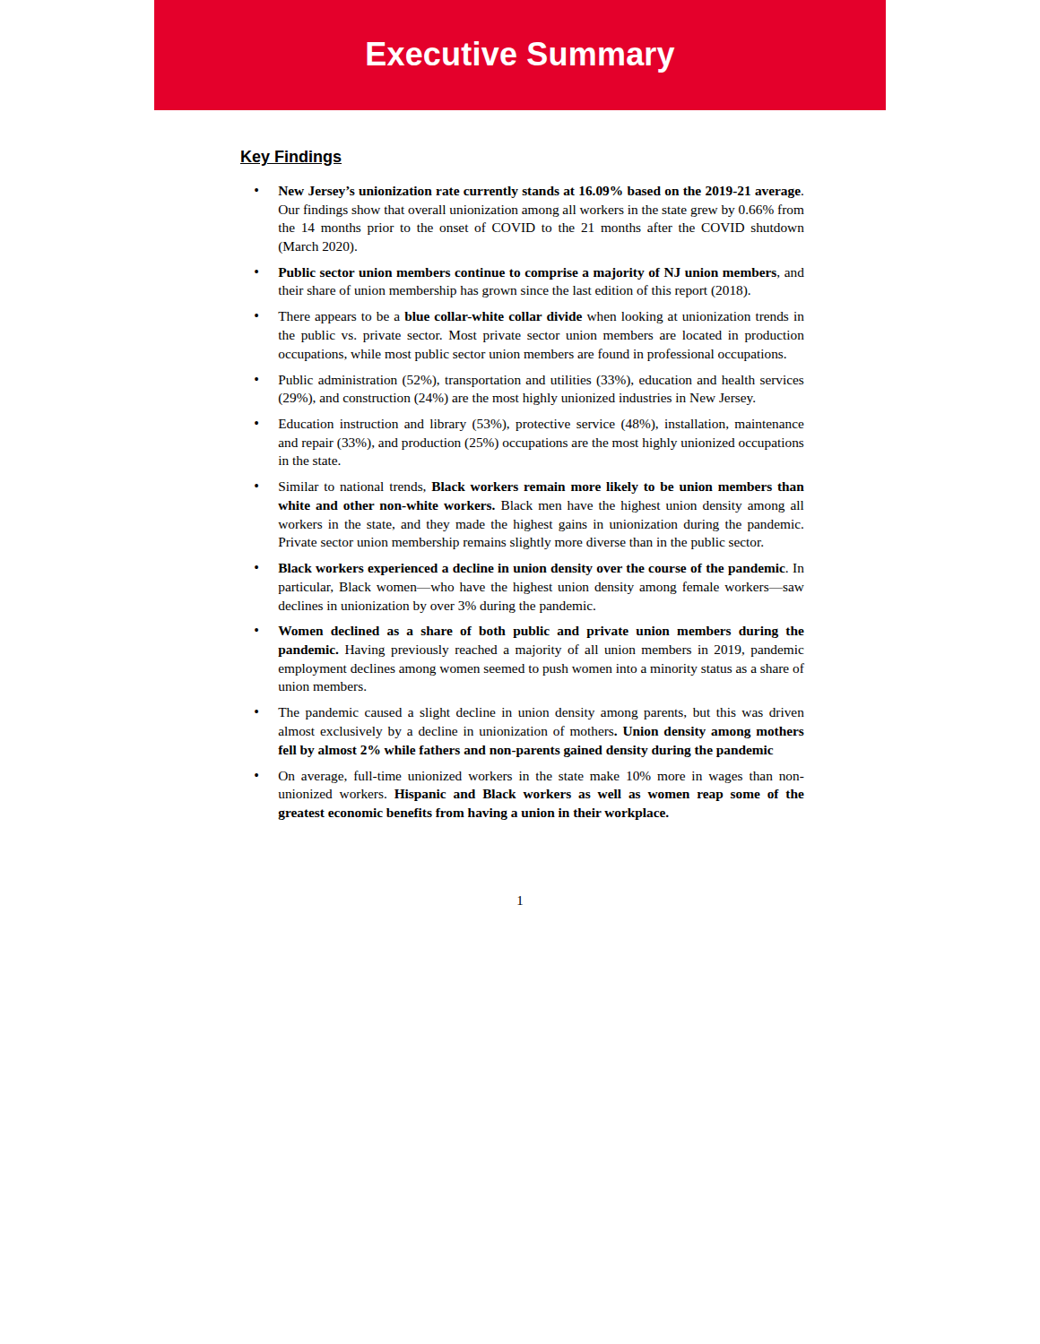Executive Summary
Key Findings
New Jersey’s unionization rate currently stands at 16.09% based on the 2019-21 average. Our findings show that overall unionization among all workers in the state grew by 0.66% from the 14 months prior to the onset of COVID to the 21 months after the COVID shutdown (March 2020).
Public sector union members continue to comprise a majority of NJ union members, and their share of union membership has grown since the last edition of this report (2018).
There appears to be a blue collar-white collar divide when looking at unionization trends in the public vs. private sector. Most private sector union members are located in production occupations, while most public sector union members are found in professional occupations.
Public administration (52%), transportation and utilities (33%), education and health services (29%), and construction (24%) are the most highly unionized industries in New Jersey.
Education instruction and library (53%), protective service (48%), installation, maintenance and repair (33%), and production (25%) occupations are the most highly unionized occupations in the state.
Similar to national trends, Black workers remain more likely to be union members than white and other non-white workers. Black men have the highest union density among all workers in the state, and they made the highest gains in unionization during the pandemic. Private sector union membership remains slightly more diverse than in the public sector.
Black workers experienced a decline in union density over the course of the pandemic. In particular, Black women—who have the highest union density among female workers—saw declines in unionization by over 3% during the pandemic.
Women declined as a share of both public and private union members during the pandemic. Having previously reached a majority of all union members in 2019, pandemic employment declines among women seemed to push women into a minority status as a share of union members.
The pandemic caused a slight decline in union density among parents, but this was driven almost exclusively by a decline in unionization of mothers. Union density among mothers fell by almost 2% while fathers and non-parents gained density during the pandemic
On average, full-time unionized workers in the state make 10% more in wages than non-unionized workers. Hispanic and Black workers as well as women reap some of the greatest economic benefits from having a union in their workplace.
1